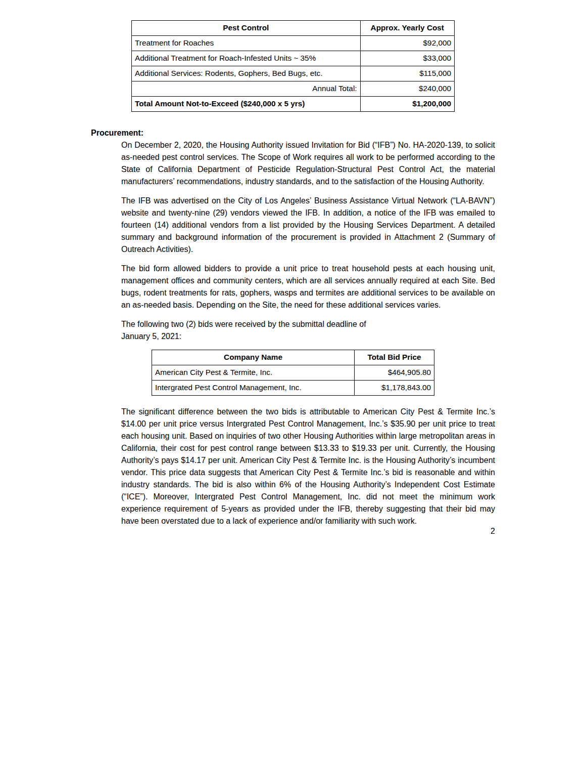| Pest Control | Approx. Yearly Cost |
| --- | --- |
| Treatment for Roaches | $92,000 |
| Additional Treatment for Roach-Infested Units ~ 35% | $33,000 |
| Additional Services: Rodents, Gophers, Bed Bugs, etc. | $115,000 |
| Annual Total: | $240,000 |
| Total Amount Not-to-Exceed ($240,000 x 5 yrs) | $1,200,000 |
Procurement:
On December 2, 2020, the Housing Authority issued Invitation for Bid (“IFB”) No. HA-2020-139, to solicit as-needed pest control services. The Scope of Work requires all work to be performed according to the State of California Department of Pesticide Regulation-Structural Pest Control Act, the material manufacturers’ recommendations, industry standards, and to the satisfaction of the Housing Authority.
The IFB was advertised on the City of Los Angeles’ Business Assistance Virtual Network (“LA-BAVN”) website and twenty-nine (29) vendors viewed the IFB. In addition, a notice of the IFB was emailed to fourteen (14) additional vendors from a list provided by the Housing Services Department. A detailed summary and background information of the procurement is provided in Attachment 2 (Summary of Outreach Activities).
The bid form allowed bidders to provide a unit price to treat household pests at each housing unit, management offices and community centers, which are all services annually required at each Site. Bed bugs, rodent treatments for rats, gophers, wasps and termites are additional services to be available on an as-needed basis. Depending on the Site, the need for these additional services varies.
The following two (2) bids were received by the submittal deadline of
January 5, 2021:
| Company Name | Total Bid Price |
| --- | --- |
| American City Pest & Termite, Inc. | $464,905.80 |
| Intergrated Pest Control Management, Inc. | $1,178,843.00 |
The significant difference between the two bids is attributable to American City Pest & Termite Inc.’s $14.00 per unit price versus Intergrated Pest Control Management, Inc.’s $35.90 per unit price to treat each housing unit. Based on inquiries of two other Housing Authorities within large metropolitan areas in California, their cost for pest control range between $13.33 to $19.33 per unit. Currently, the Housing Authority’s pays $14.17 per unit. American City Pest & Termite Inc. is the Housing Authority’s incumbent vendor. This price data suggests that American City Pest & Termite Inc.’s bid is reasonable and within industry standards. The bid is also within 6% of the Housing Authority’s Independent Cost Estimate (“ICE”). Moreover, Intergrated Pest Control Management, Inc. did not meet the minimum work experience requirement of 5-years as provided under the IFB, thereby suggesting that their bid may have been overstated due to a lack of experience and/or familiarity with such work.
2